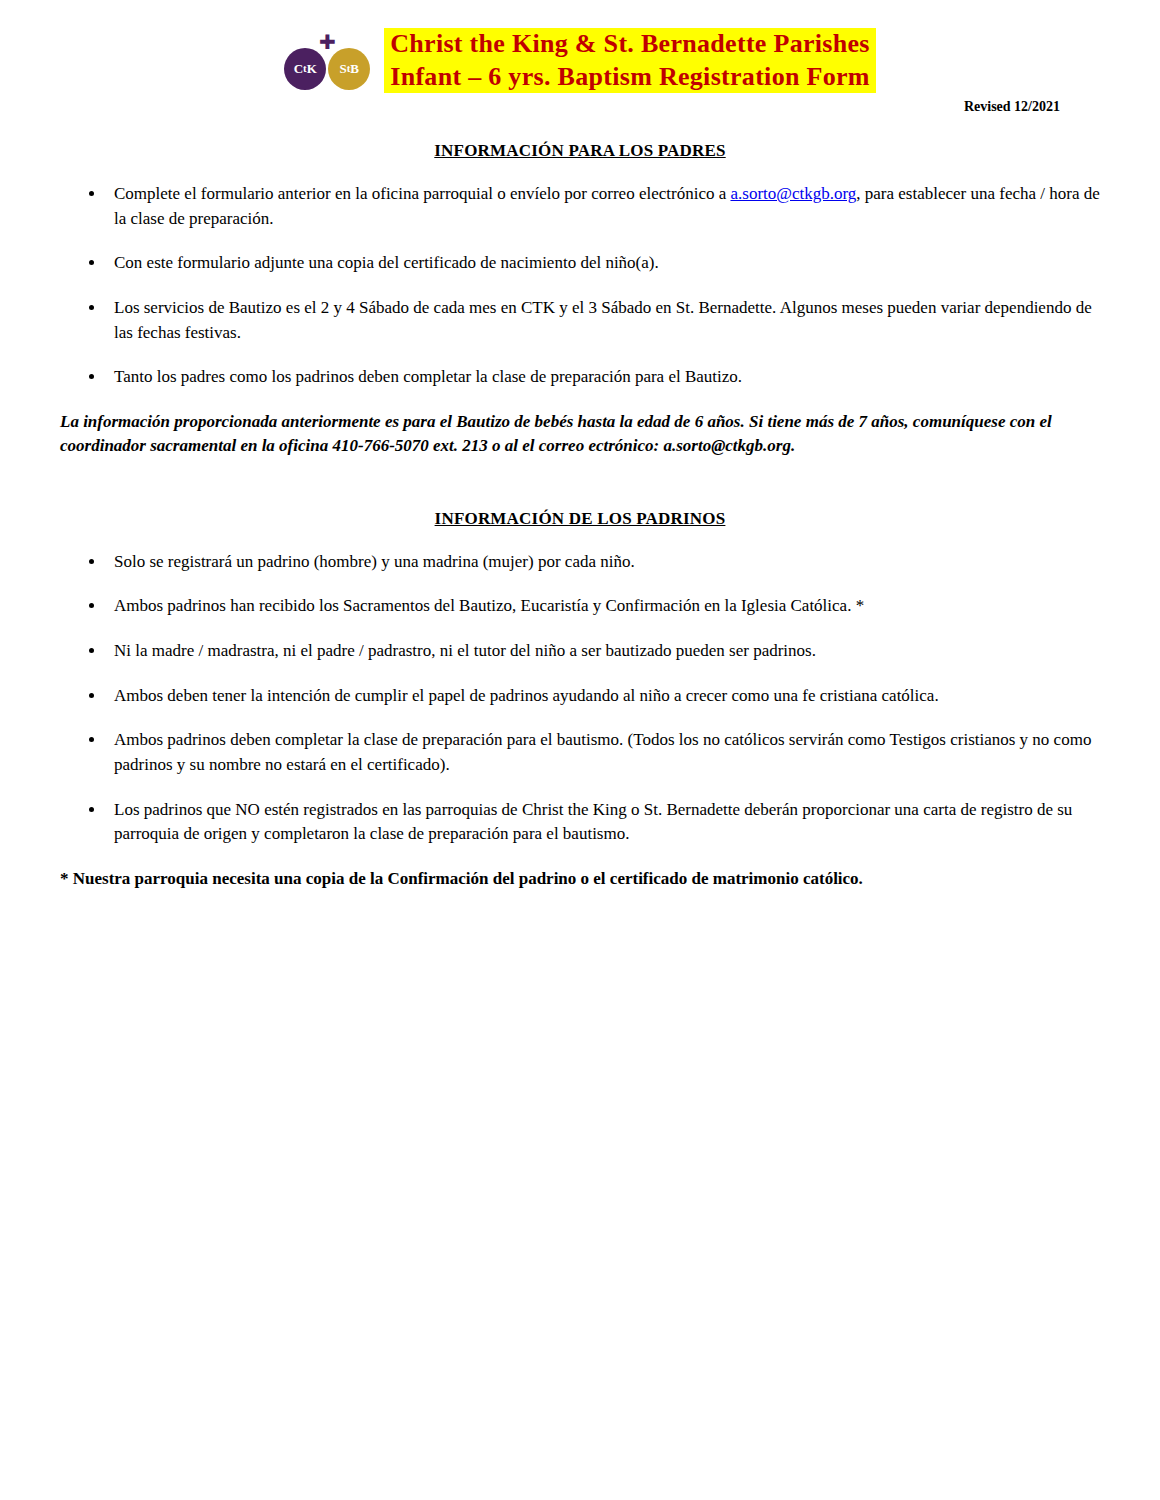✚
CtK
StB
Christ the King & St. Bernadette Parishes
Infant – 6 yrs. Baptism Registration Form
Revised 12/2021
INFORMACIÓN PARA LOS PADRES
Complete el formulario anterior en la oficina parroquial o envíelo por correo electrónico a a.sorto@ctkgb.org, para establecer una fecha / hora de la clase de preparación.
Con este formulario adjunte una copia del certificado de nacimiento del niño(a).
Los servicios de Bautizo es el 2 y 4 Sábado de cada mes en CTK y el 3 Sábado en St. Bernadette. Algunos meses pueden variar dependiendo de las fechas festivas.
Tanto los padres como los padrinos deben completar la clase de preparación para el Bautizo.
La información proporcionada anteriormente es para el Bautizo de bebés hasta la edad de 6 años. Si tiene más de 7 años, comuníquese con el coordinador sacramental en la oficina 410-766-5070 ext. 213 o al el correo ectrónico: a.sorto@ctkgb.org.
INFORMACIÓN DE LOS PADRINOS
Solo se registrará un padrino (hombre) y una madrina (mujer) por cada niño.
Ambos padrinos han recibido los Sacramentos del Bautizo, Eucaristía y Confirmación en la Iglesia Católica. *
Ni la madre / madrastra, ni el padre / padrastro, ni el tutor del niño a ser bautizado pueden ser padrinos.
Ambos deben tener la intención de cumplir el papel de padrinos ayudando al niño a crecer como una fe cristiana católica.
Ambos padrinos deben completar la clase de preparación para el bautismo. (Todos los no católicos servirán como Testigos cristianos y no como padrinos y su nombre no estará en el certificado).
Los padrinos que NO estén registrados en las parroquias de Christ the King o St. Bernadette deberán proporcionar una carta de registro de su parroquia de origen y completaron la clase de preparación para el bautismo.
* Nuestra parroquia necesita una copia de la Confirmación del padrino o el certificado de matrimonio católico.